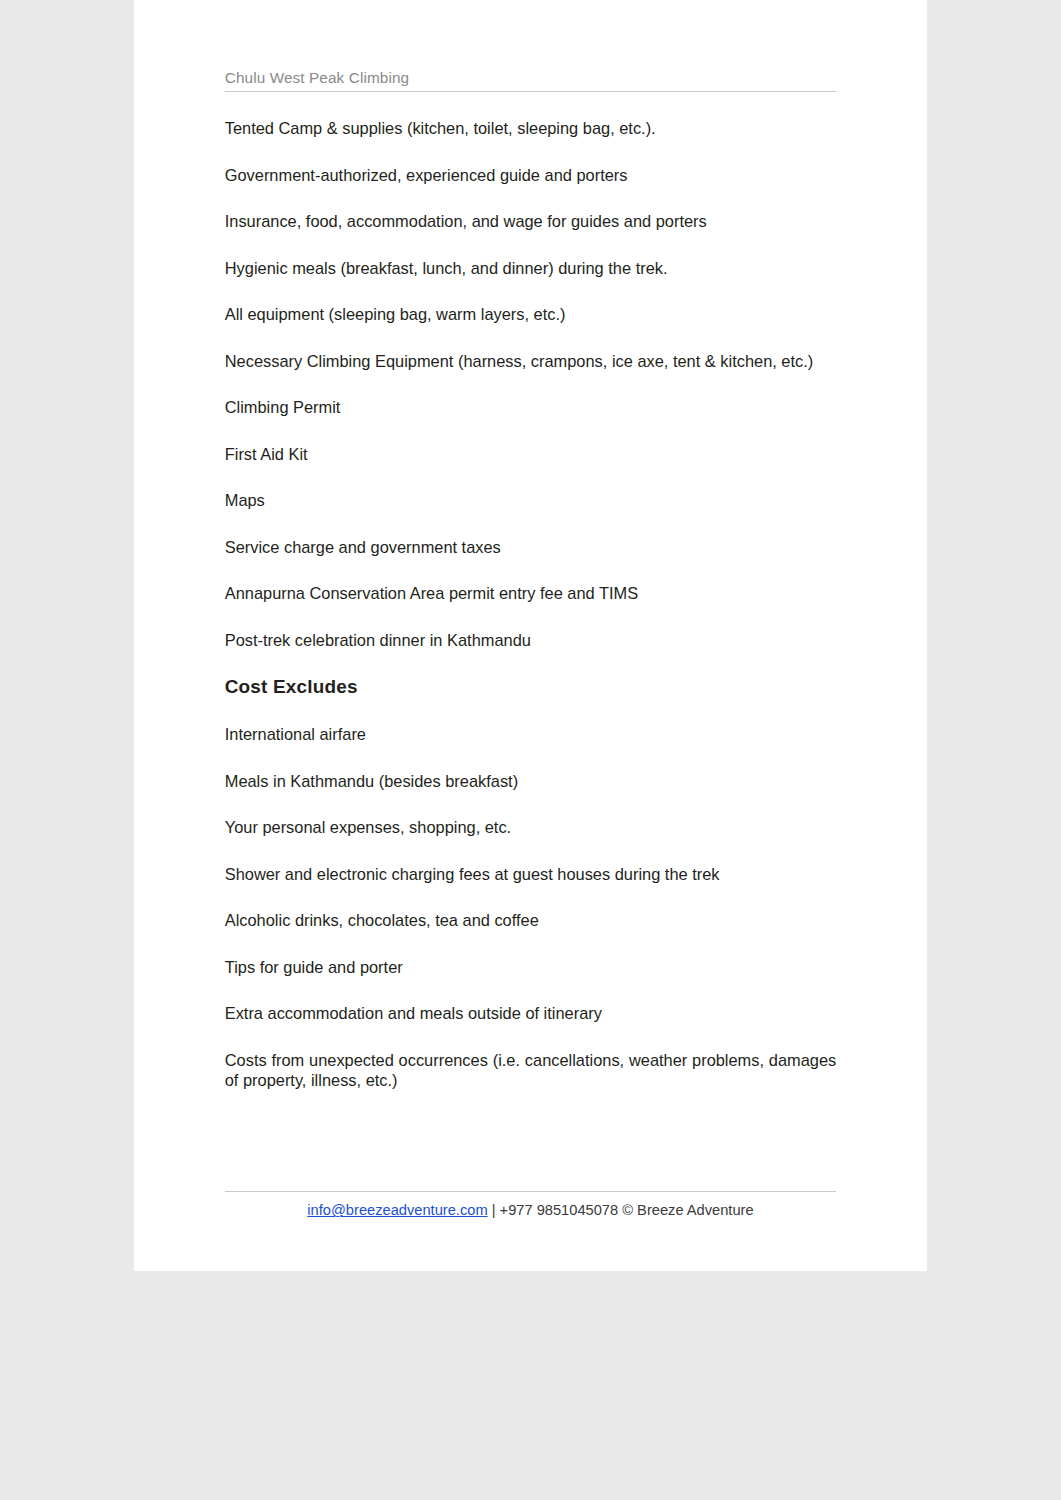Chulu West Peak Climbing
Tented Camp & supplies (kitchen, toilet, sleeping bag, etc.).
Government-authorized, experienced guide and porters
Insurance, food, accommodation, and wage for guides and porters
Hygienic meals (breakfast, lunch, and dinner) during the trek.
All equipment (sleeping bag, warm layers, etc.)
Necessary Climbing Equipment (harness, crampons, ice axe, tent & kitchen, etc.)
Climbing Permit
First Aid Kit
Maps
Service charge and government taxes
Annapurna Conservation Area permit entry fee and TIMS
Post-trek celebration dinner in Kathmandu
Cost Excludes
International airfare
Meals in Kathmandu (besides breakfast)
Your personal expenses, shopping, etc.
Shower and electronic charging fees at guest houses during the trek
Alcoholic drinks, chocolates, tea and coffee
Tips for guide and porter
Extra accommodation and meals outside of itinerary
Costs from unexpected occurrences (i.e. cancellations, weather problems, damages of property, illness, etc.)
info@breezeadventure.com | +977 9851045078 © Breeze Adventure